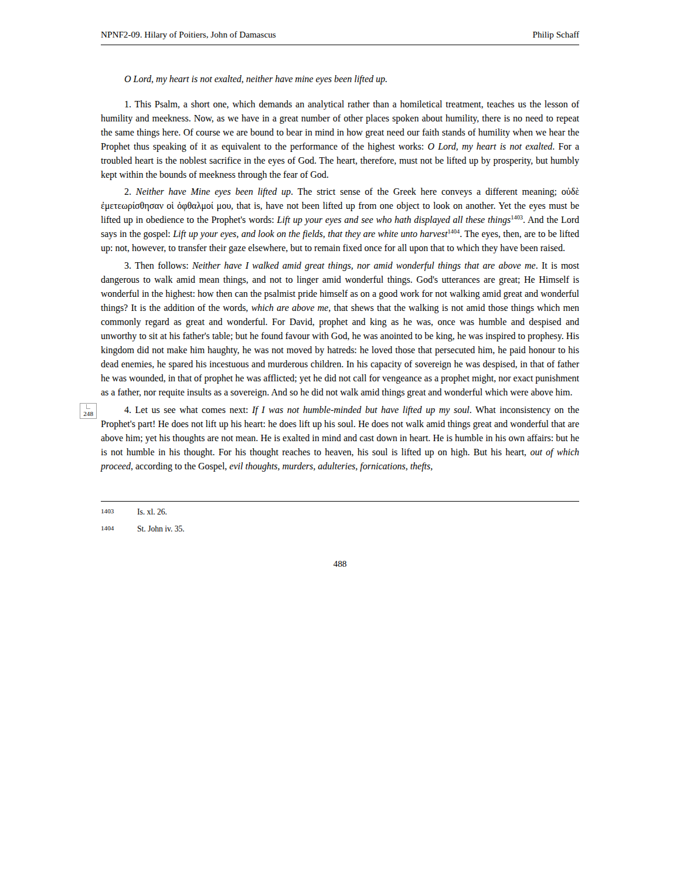NPNF2-09. Hilary of Poitiers, John of Damascus Philip Schaff
O Lord, my heart is not exalted, neither have mine eyes been lifted up.
1. This Psalm, a short one, which demands an analytical rather than a homiletical treatment, teaches us the lesson of humility and meekness. Now, as we have in a great number of other places spoken about humility, there is no need to repeat the same things here. Of course we are bound to bear in mind in how great need our faith stands of humility when we hear the Prophet thus speaking of it as equivalent to the performance of the highest works: O Lord, my heart is not exalted. For a troubled heart is the noblest sacrifice in the eyes of God. The heart, therefore, must not be lifted up by prosperity, but humbly kept within the bounds of meekness through the fear of God.
2. Neither have Mine eyes been lifted up. The strict sense of the Greek here conveys a different meaning; οὐδὲ ἐμετεωρίσθησαν οἱ ὀφθαλμοί μου, that is, have not been lifted up from one object to look on another. Yet the eyes must be lifted up in obedience to the Prophet's words: Lift up your eyes and see who hath displayed all these things1403. And the Lord says in the gospel: Lift up your eyes, and look on the fields, that they are white unto harvest1404. The eyes, then, are to be lifted up: not, however, to transfer their gaze elsewhere, but to remain fixed once for all upon that to which they have been raised.
3. Then follows: Neither have I walked amid great things, nor amid wonderful things that are above me. It is most dangerous to walk amid mean things, and not to linger amid wonderful things. God's utterances are great; He Himself is wonderful in the highest: how then can the psalmist pride himself as on a good work for not walking amid great and wonderful things? It is the addition of the words, which are above me, that shews that the walking is not amid those things which men commonly regard as great and wonderful. For David, prophet and king as he was, once was humble and despised and unworthy to sit at his father's table; but he found favour with God, he was anointed to be king, he was inspired to prophesy. His kingdom did not make him haughty, he was not moved by hatreds: he loved those that persecuted him, he paid honour to his dead enemies, he spared his incestuous and murderous children. In his capacity of sovereign he was despised, in that of father he was wounded, in that of prophet he was afflicted; yet he did not call for vengeance as a prophet might, nor exact punishment as a father, nor requite insults as a sovereign. And so he did not walk amid things great and wonderful which were above him.
248
4. Let us see what comes next: If I was not humble-minded but have lifted up my soul. What inconsistency on the Prophet's part! He does not lift up his heart: he does lift up his soul. He does not walk amid things great and wonderful that are above him; yet his thoughts are not mean. He is exalted in mind and cast down in heart. He is humble in his own affairs: but he is not humble in his thought. For his thought reaches to heaven, his soul is lifted up on high. But his heart, out of which proceed, according to the Gospel, evil thoughts, murders, adulteries, fornications, thefts,
1403 Is. xl. 26.
1404 St. John iv. 35.
488